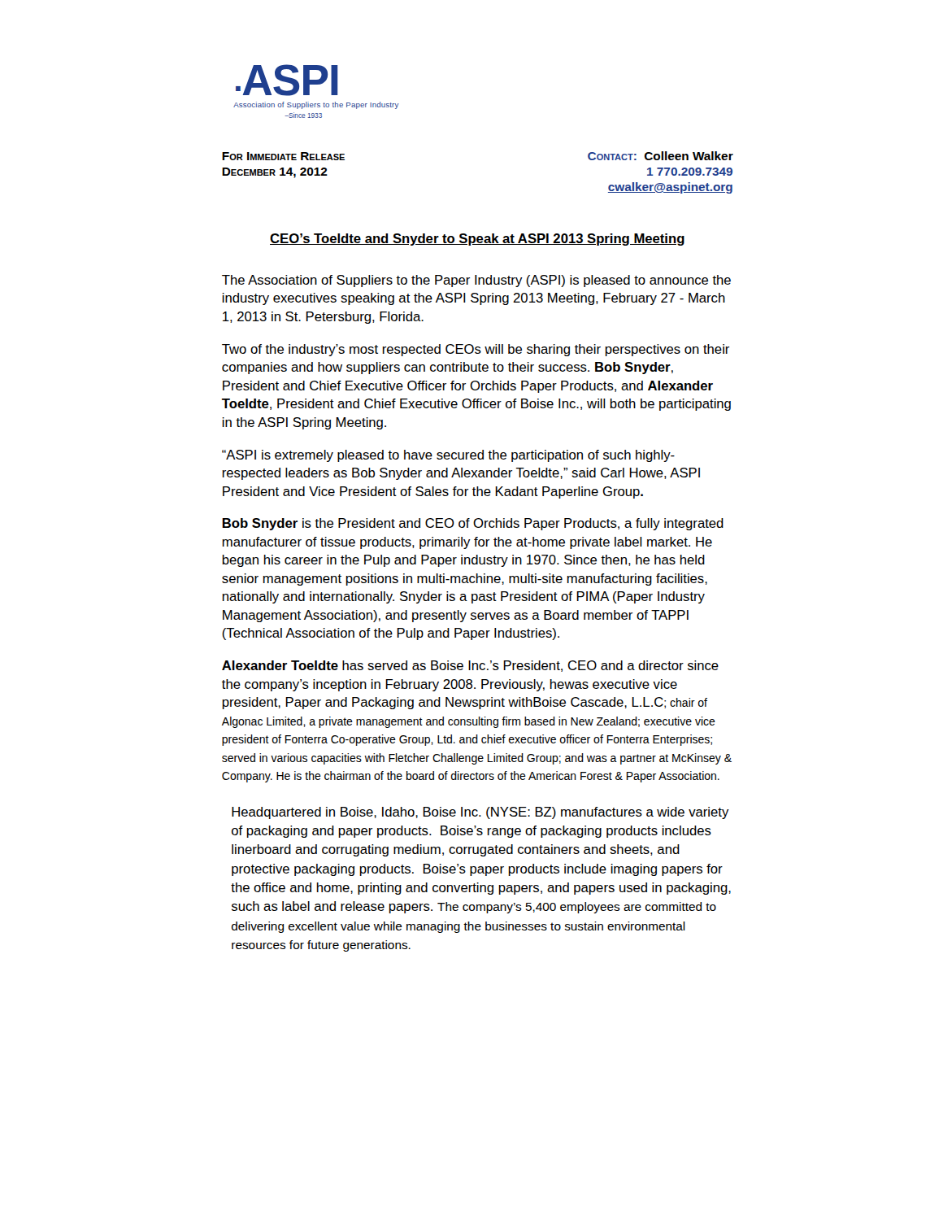. ASPI
Association of Suppliers to the Paper Industry
–Since 1933
| For Immediate Release December 14, 2012 | Contact: Colleen Walker 1 770.209.7349 cwalker@aspinet.org |
CEO’s Toeldte and Snyder to Speak at ASPI 2013 Spring Meeting
The Association of Suppliers to the Paper Industry (ASPI) is pleased to announce the industry executives speaking at the ASPI Spring 2013 Meeting, February 27 - March 1, 2013 in St. Petersburg, Florida.
Two of the industry’s most respected CEOs will be sharing their perspectives on their companies and how suppliers can contribute to their success. Bob Snyder, President and Chief Executive Officer for Orchids Paper Products, and Alexander Toeldte, President and Chief Executive Officer of Boise Inc., will both be participating in the ASPI Spring Meeting.
“ASPI is extremely pleased to have secured the participation of such highly-respected leaders as Bob Snyder and Alexander Toeldte,” said Carl Howe, ASPI President and Vice President of Sales for the Kadant Paperline Group.
Bob Snyder is the President and CEO of Orchids Paper Products, a fully integrated manufacturer of tissue products, primarily for the at-home private label market. He began his career in the Pulp and Paper industry in 1970. Since then, he has held senior management positions in multi-machine, multi-site manufacturing facilities, nationally and internationally. Snyder is a past President of PIMA (Paper Industry Management Association), and presently serves as a Board member of TAPPI (Technical Association of the Pulp and Paper Industries).
Alexander Toeldte has served as Boise Inc.’s President, CEO and a director since the company’s inception in February 2008. Previously, hewas executive vice president, Paper and Packaging and Newsprint withBoise Cascade, L.L.C; chair of Algonac Limited, a private management and consulting firm based in New Zealand; executive vice president of Fonterra Co-operative Group, Ltd. and chief executive officer of Fonterra Enterprises; served in various capacities with Fletcher Challenge Limited Group; and was a partner at McKinsey & Company. He is the chairman of the board of directors of the American Forest & Paper Association.
Headquartered in Boise, Idaho, Boise Inc. (NYSE: BZ) manufactures a wide variety of packaging and paper products. Boise’s range of packaging products includes linerboard and corrugating medium, corrugated containers and sheets, and protective packaging products. Boise’s paper products include imaging papers for the office and home, printing and converting papers, and papers used in packaging, such as label and release papers. The company’s 5,400 employees are committed to delivering excellent value while managing the businesses to sustain environmental resources for future generations.